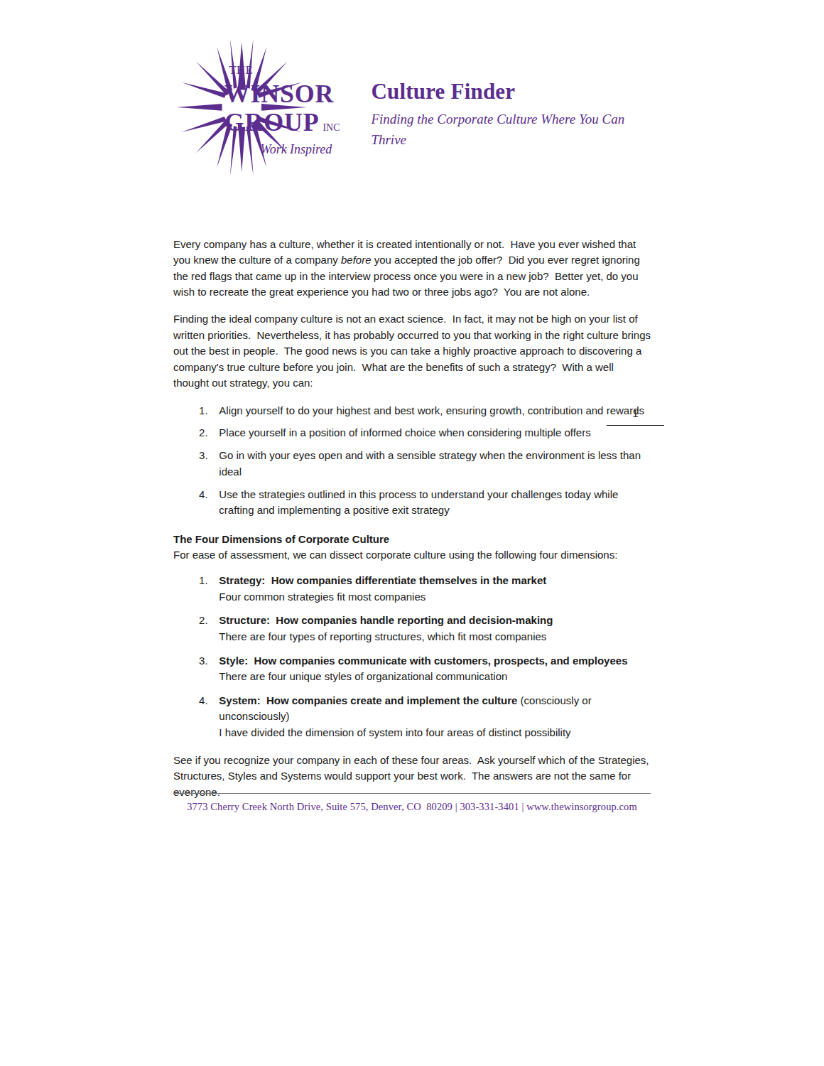The Winsor Group Inc. logo — a starburst of purple rays with the words THE WINSOR GROUP INC and the tagline Work Inspired THE WINSOR GROUP INC Work Inspired
Culture Finder
Finding the Corporate Culture Where You Can Thrive
Every company has a culture, whether it is created intentionally or not. Have you ever wished that you knew the culture of a company before you accepted the job offer? Did you ever regret ignoring the red flags that came up in the interview process once you were in a new job? Better yet, do you wish to recreate the great experience you had two or three jobs ago? You are not alone.
Finding the ideal company culture is not an exact science. In fact, it may not be high on your list of written priorities. Nevertheless, it has probably occurred to you that working in the right culture brings out the best in people. The good news is you can take a highly proactive approach to discovering a company's true culture before you join. What are the benefits of such a strategy? With a well thought out strategy, you can:
Align yourself to do your highest and best work, ensuring growth, contribution and rewards
Place yourself in a position of informed choice when considering multiple offers
Go in with your eyes open and with a sensible strategy when the environment is less than ideal
Use the strategies outlined in this process to understand your challenges today while crafting and implementing a positive exit strategy
The Four Dimensions of Corporate Culture
For ease of assessment, we can dissect corporate culture using the following four dimensions:
Strategy: How companies differentiate themselves in the market Four common strategies fit most companies
Structure: How companies handle reporting and decision-making There are four types of reporting structures, which fit most companies
Style: How companies communicate with customers, prospects, and employees There are four unique styles of organizational communication
System: How companies create and implement the culture (consciously or unconsciously) I have divided the dimension of system into four areas of distinct possibility
See if you recognize your company in each of these four areas. Ask yourself which of the Strategies, Structures, Styles and Systems would support your best work. The answers are not the same for everyone.
1
3773 Cherry Creek North Drive, Suite 575, Denver, CO 80209 | 303-331-3401 | www.thewinsorgroup.com